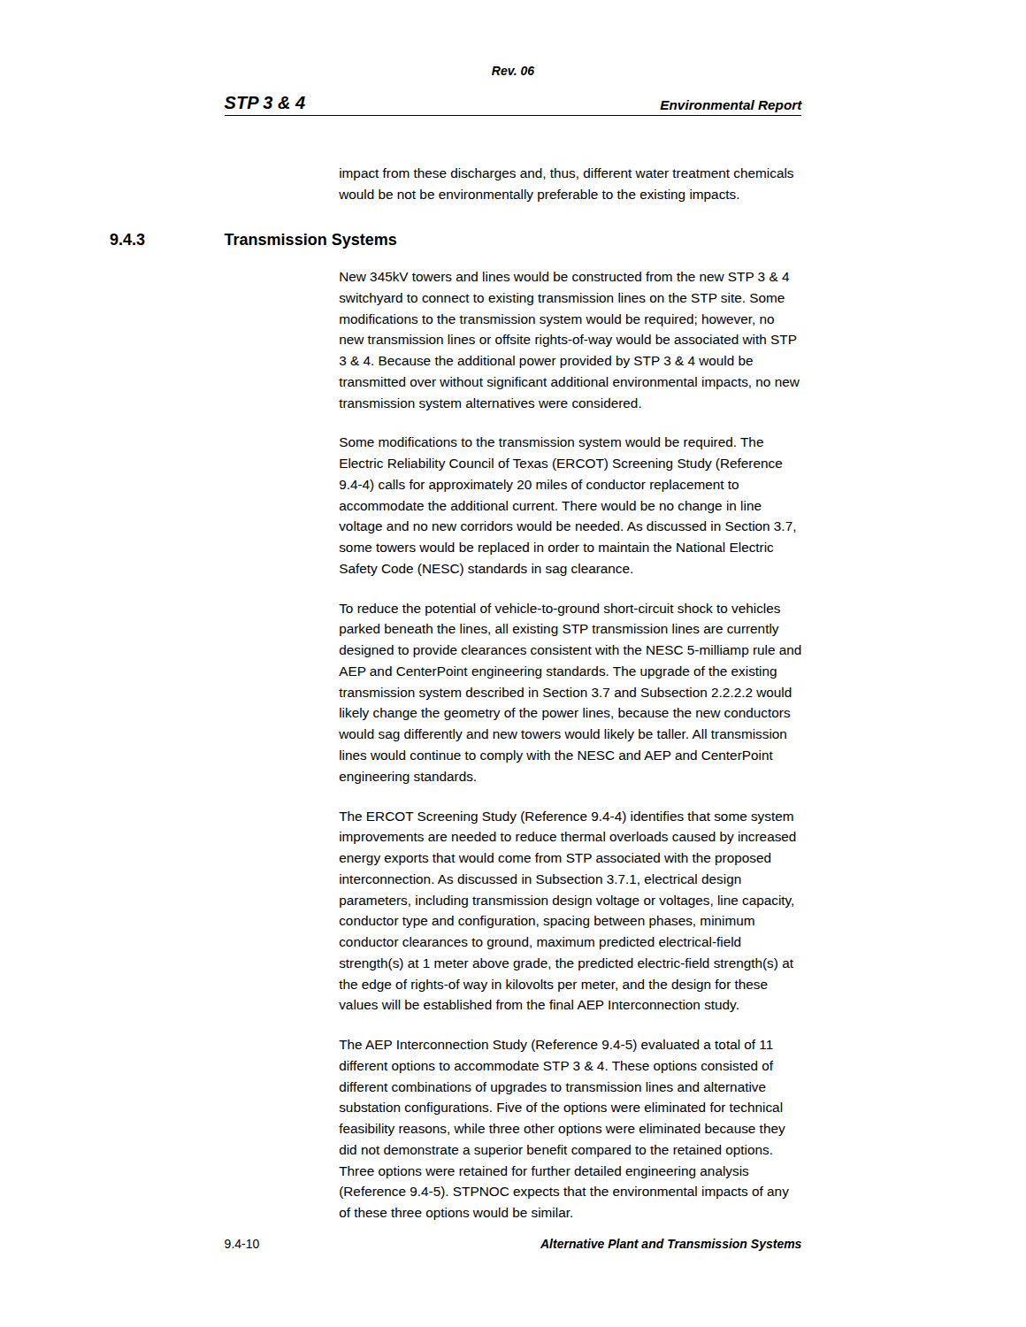Rev. 06
STP 3 & 4
Environmental Report
impact from these discharges and, thus, different water treatment chemicals would be not be environmentally preferable to the existing impacts.
9.4.3 Transmission Systems
New 345kV towers and lines would be constructed from the new STP 3 & 4 switchyard to connect to existing transmission lines on the STP site. Some modifications to the transmission system would be required; however, no new transmission lines or offsite rights-of-way would be associated with STP 3 & 4. Because the additional power provided by STP 3 & 4 would be transmitted over without significant additional environmental impacts, no new transmission system alternatives were considered.
Some modifications to the transmission system would be required. The Electric Reliability Council of Texas (ERCOT) Screening Study (Reference 9.4-4) calls for approximately 20 miles of conductor replacement to accommodate the additional current. There would be no change in line voltage and no new corridors would be needed. As discussed in Section 3.7, some towers would be replaced in order to maintain the National Electric Safety Code (NESC) standards in sag clearance.
To reduce the potential of vehicle-to-ground short-circuit shock to vehicles parked beneath the lines, all existing STP transmission lines are currently designed to provide clearances consistent with the NESC 5-milliamp rule and AEP and CenterPoint engineering standards. The upgrade of the existing transmission system described in Section 3.7 and Subsection 2.2.2.2 would likely change the geometry of the power lines, because the new conductors would sag differently and new towers would likely be taller. All transmission lines would continue to comply with the NESC and AEP and CenterPoint engineering standards.
The ERCOT Screening Study (Reference 9.4-4) identifies that some system improvements are needed to reduce thermal overloads caused by increased energy exports that would come from STP associated with the proposed interconnection. As discussed in Subsection 3.7.1, electrical design parameters, including transmission design voltage or voltages, line capacity, conductor type and configuration, spacing between phases, minimum conductor clearances to ground, maximum predicted electrical-field strength(s) at 1 meter above grade, the predicted electric-field strength(s) at the edge of rights-of way in kilovolts per meter, and the design for these values will be established from the final AEP Interconnection study.
The AEP Interconnection Study (Reference 9.4-5) evaluated a total of 11 different options to accommodate STP 3 & 4. These options consisted of different combinations of upgrades to transmission lines and alternative substation configurations. Five of the options were eliminated for technical feasibility reasons, while three other options were eliminated because they did not demonstrate a superior benefit compared to the retained options. Three options were retained for further detailed engineering analysis (Reference 9.4-5). STPNOC expects that the environmental impacts of any of these three options would be similar.
9.4-10
Alternative Plant and Transmission Systems